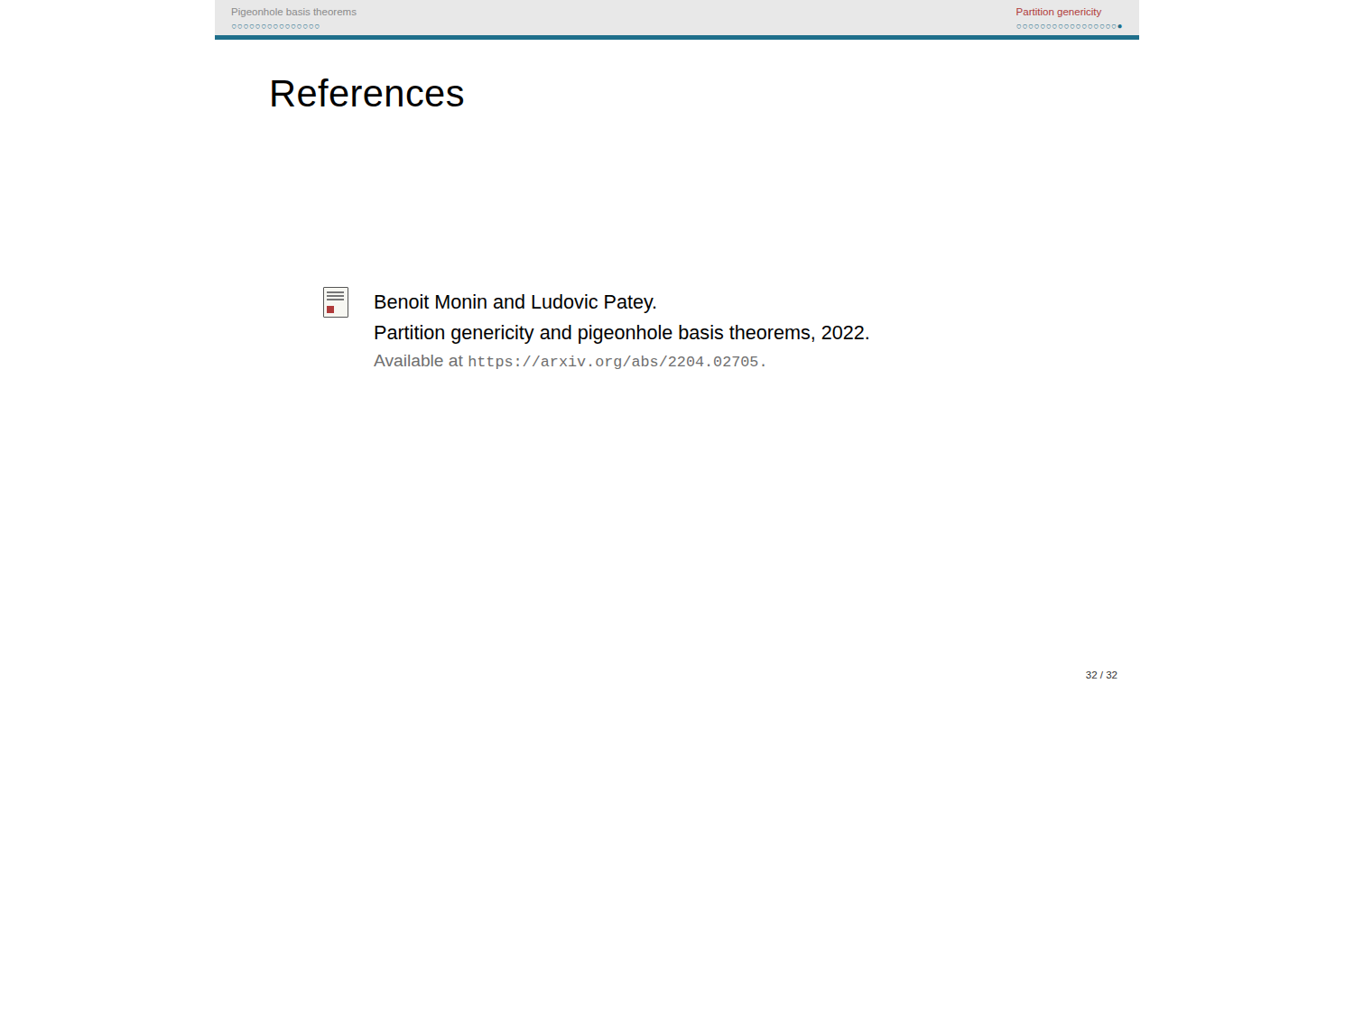Pigeonhole basis theorems
○○○○○○○○○○○○○○○
Partition genericity
○○○○○○○○○○○○○○○○○●
References
Benoit Monin and Ludovic Patey. Partition genericity and pigeonhole basis theorems, 2022. Available at https://arxiv.org/abs/2204.02705.
32 / 32